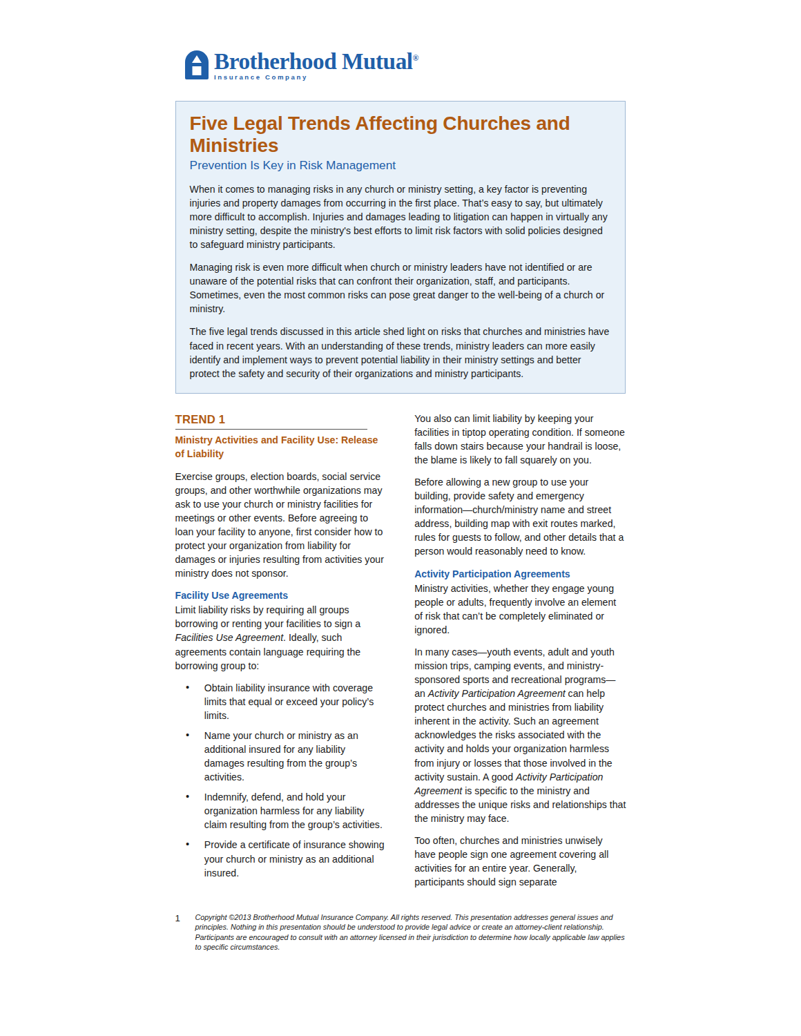Brotherhood Mutual®
Insurance Company
Five Legal Trends Affecting Churches and Ministries
Prevention Is Key in Risk Management
When it comes to managing risks in any church or ministry setting, a key factor is preventing injuries and property damages from occurring in the first place. That’s easy to say, but ultimately more difficult to accomplish. Injuries and damages leading to litigation can happen in virtually any ministry setting, despite the ministry's best efforts to limit risk factors with solid policies designed to safeguard ministry participants.
Managing risk is even more difficult when church or ministry leaders have not identified or are unaware of the potential risks that can confront their organization, staff, and participants. Sometimes, even the most common risks can pose great danger to the well-being of a church or ministry.
The five legal trends discussed in this article shed light on risks that churches and ministries have faced in recent years. With an understanding of these trends, ministry leaders can more easily identify and implement ways to prevent potential liability in their ministry settings and better protect the safety and security of their organizations and ministry participants.
TREND 1
Ministry Activities and Facility Use: Release of Liability
Exercise groups, election boards, social service groups, and other worthwhile organizations may ask to use your church or ministry facilities for meetings or other events. Before agreeing to loan your facility to anyone, first consider how to protect your organization from liability for damages or injuries resulting from activities your ministry does not sponsor.
Facility Use Agreements
Limit liability risks by requiring all groups borrowing or renting your facilities to sign a Facilities Use Agreement. Ideally, such agreements contain language requiring the borrowing group to:
Obtain liability insurance with coverage limits that equal or exceed your policy’s limits.
Name your church or ministry as an additional insured for any liability damages resulting from the group’s activities.
Indemnify, defend, and hold your organization harmless for any liability claim resulting from the group’s activities.
Provide a certificate of insurance showing your church or ministry as an additional insured.
You also can limit liability by keeping your facilities in tiptop operating condition. If someone falls down stairs because your handrail is loose, the blame is likely to fall squarely on you.
Before allowing a new group to use your building, provide safety and emergency information—church/ministry name and street address, building map with exit routes marked, rules for guests to follow, and other details that a person would reasonably need to know.
Activity Participation Agreements
Ministry activities, whether they engage young people or adults, frequently involve an element of risk that can’t be completely eliminated or ignored.
In many cases—youth events, adult and youth mission trips, camping events, and ministry-sponsored sports and recreational programs—an Activity Participation Agreement can help protect churches and ministries from liability inherent in the activity. Such an agreement acknowledges the risks associated with the activity and holds your organization harmless from injury or losses that those involved in the activity sustain. A good Activity Participation Agreement is specific to the ministry and addresses the unique risks and relationships that the ministry may face.
Too often, churches and ministries unwisely have people sign one agreement covering all activities for an entire year. Generally, participants should sign separate
1
Copyright ©2013 Brotherhood Mutual Insurance Company. All rights reserved. This presentation addresses general issues and principles. Nothing in this presentation should be understood to provide legal advice or create an attorney-client relationship. Participants are encouraged to consult with an attorney licensed in their jurisdiction to determine how locally applicable law applies to specific circumstances.